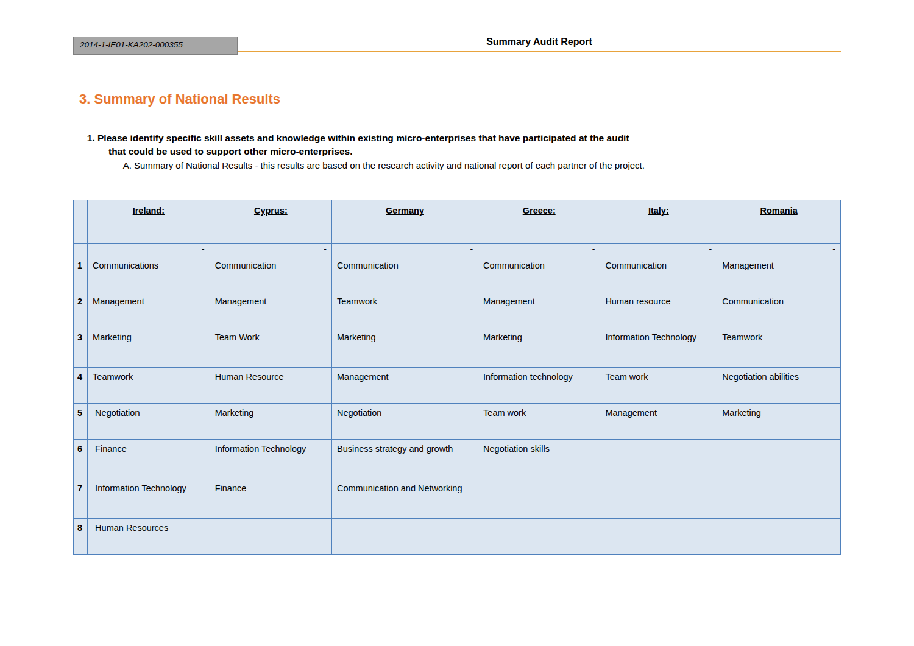2014-1-IE01-KA202-000355
Summary Audit Report
3. Summary of National Results
Please identify specific skill assets and knowledge within existing micro-enterprises that have participated at the audit that could be used to support other micro-enterprises.
Summary of National Results - this results are based on the research activity and national report of each partner of the project.
| | Ireland: | Cyprus: | Germany | Greece: | Italy: | Romania |
| --- | --- | --- | --- | --- | --- | --- |
| | - | - | - | - | - | - |
| 1 | Communications | Communication | Communication | Communication | Communication | Management |
| 2 | Management | Management | Teamwork | Management | Human resource | Communication |
| 3 | Marketing | Team Work | Marketing | Marketing | Information Technology | Teamwork |
| 4 | Teamwork | Human Resource | Management | Information technology | Team work | Negotiation abilities |
| 5 | Negotiation | Marketing | Negotiation | Team work | Management | Marketing |
| 6 | Finance | Information Technology | Business strategy and growth | Negotiation skills | | |
| 7 | Information Technology | Finance | Communication and Networking | | | |
| 8 | Human Resources | | | | | |